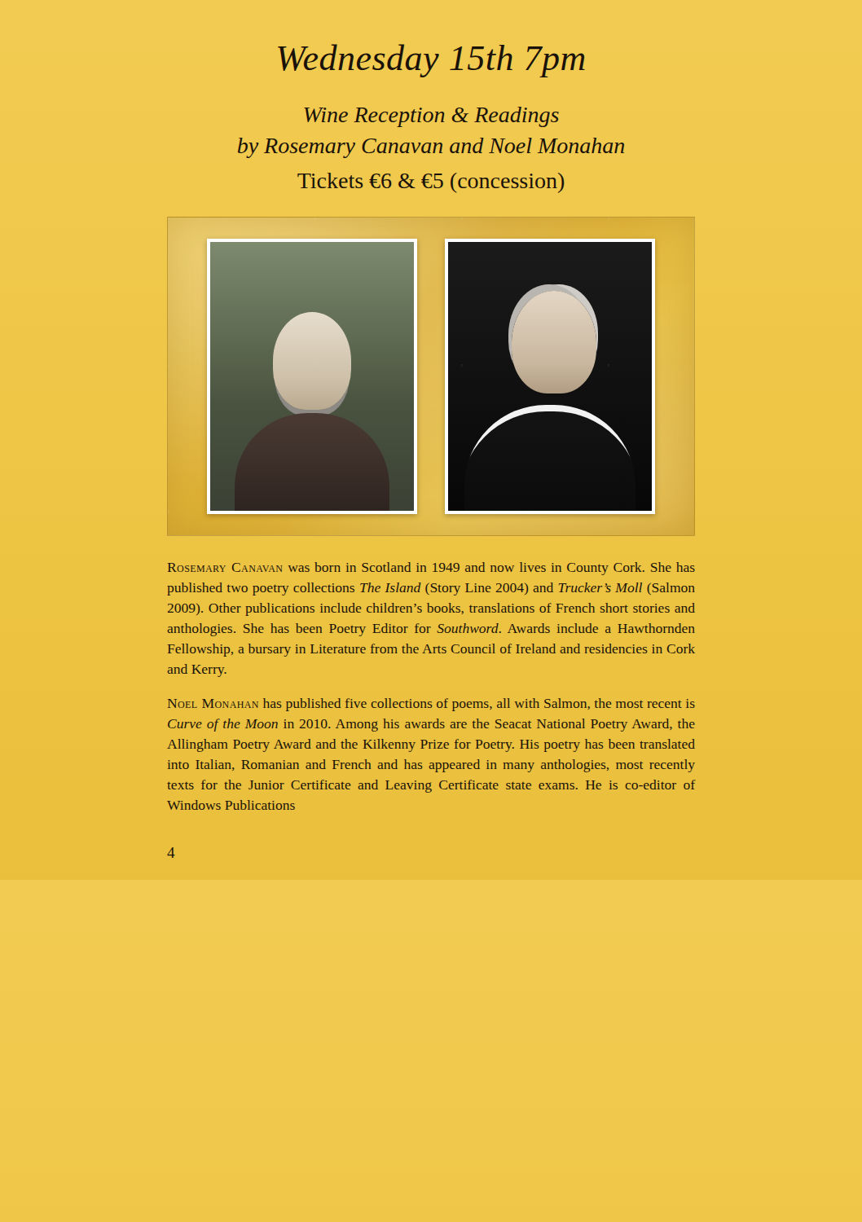Wednesday 15th 7pm
Wine Reception & Readings
by Rosemary Canavan and Noel Monahan
Tickets €6 & €5 (concession)
Rosemary Canavan was born in Scotland in 1949 and now lives in County Cork. She has published two poetry collections The Island (Story Line 2004) and Trucker’s Moll (Salmon 2009). Other publications include children’s books, translations of French short stories and anthologies. She has been Poetry Editor for Southword. Awards include a Hawthornden Fellowship, a bursary in Literature from the Arts Council of Ireland and residencies in Cork and Kerry.
Noel Monahan has published five collections of poems, all with Salmon, the most recent is Curve of the Moon in 2010. Among his awards are the Seacat National Poetry Award, the Allingham Poetry Award and the Kilkenny Prize for Poetry. His poetry has been translated into Italian, Romanian and French and has appeared in many anthologies, most recently texts for the Junior Certificate and Leaving Certificate state exams. He is co-editor of Windows Publications
4